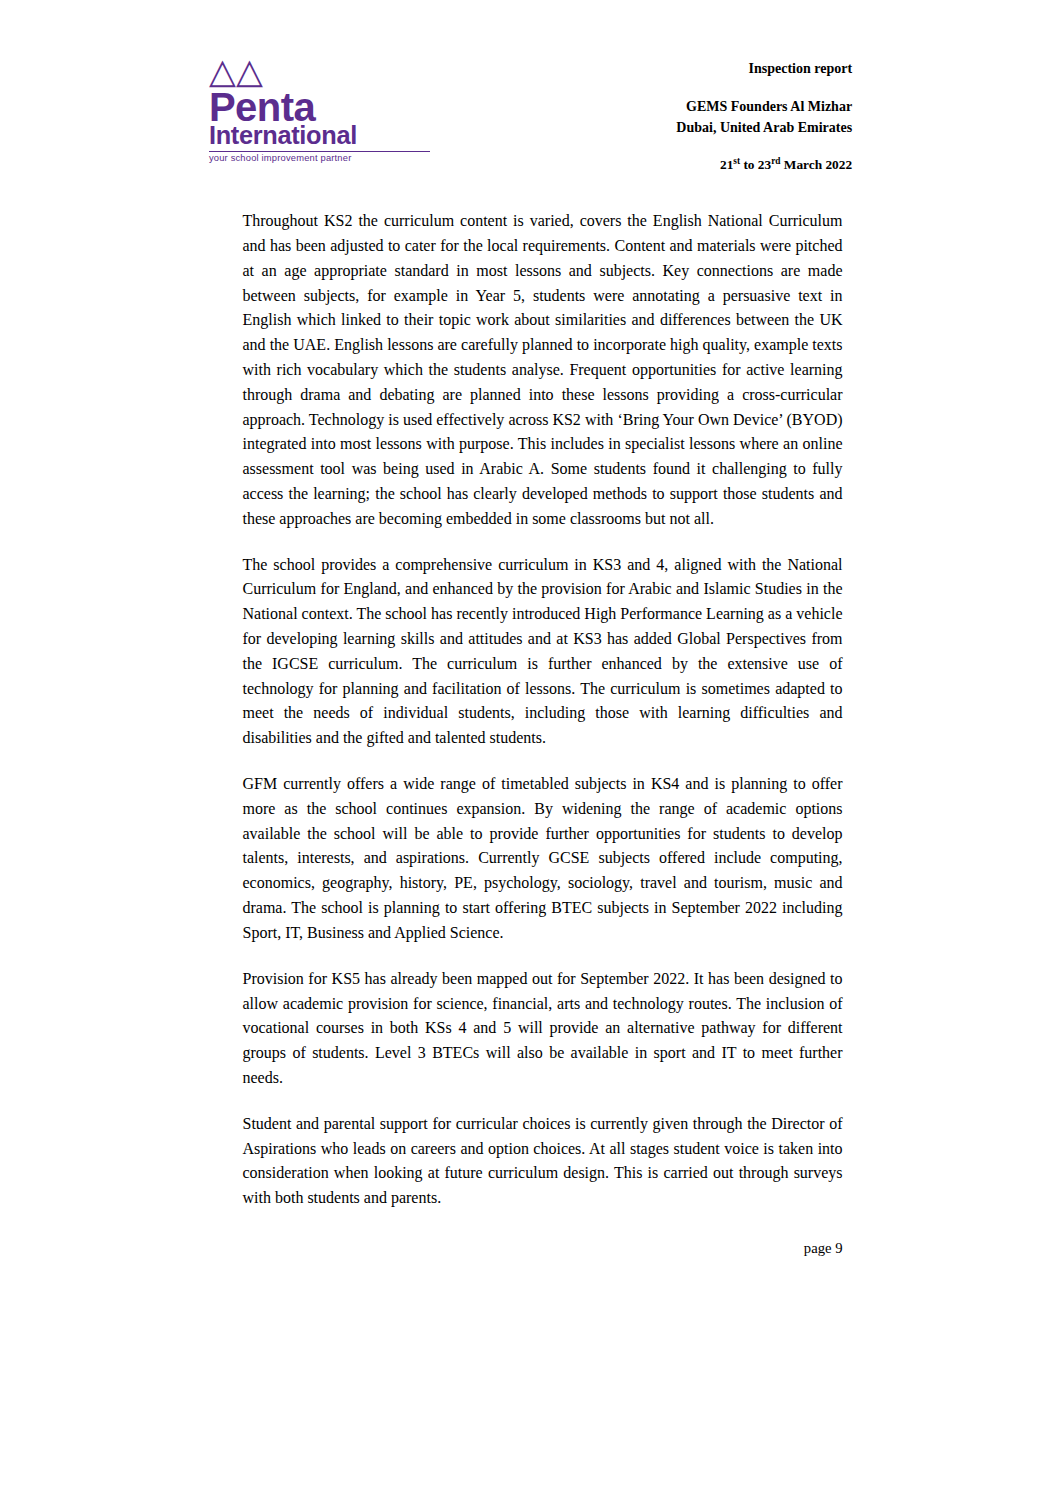△△
Penta
International
your school improvement partner
Inspection report
GEMS Founders Al Mizhar
Dubai, United Arab Emirates
21st to 23rd March 2022
Throughout KS2 the curriculum content is varied, covers the English National Curriculum and has been adjusted to cater for the local requirements. Content and materials were pitched at an age appropriate standard in most lessons and subjects. Key connections are made between subjects, for example in Year 5, students were annotating a persuasive text in English which linked to their topic work about similarities and differences between the UK and the UAE. English lessons are carefully planned to incorporate high quality, example texts with rich vocabulary which the students analyse. Frequent opportunities for active learning through drama and debating are planned into these lessons providing a cross-curricular approach. Technology is used effectively across KS2 with ‘Bring Your Own Device’ (BYOD) integrated into most lessons with purpose. This includes in specialist lessons where an online assessment tool was being used in Arabic A. Some students found it challenging to fully access the learning; the school has clearly developed methods to support those students and these approaches are becoming embedded in some classrooms but not all.
The school provides a comprehensive curriculum in KS3 and 4, aligned with the National Curriculum for England, and enhanced by the provision for Arabic and Islamic Studies in the National context. The school has recently introduced High Performance Learning as a vehicle for developing learning skills and attitudes and at KS3 has added Global Perspectives from the IGCSE curriculum. The curriculum is further enhanced by the extensive use of technology for planning and facilitation of lessons. The curriculum is sometimes adapted to meet the needs of individual students, including those with learning difficulties and disabilities and the gifted and talented students.
GFM currently offers a wide range of timetabled subjects in KS4 and is planning to offer more as the school continues expansion. By widening the range of academic options available the school will be able to provide further opportunities for students to develop talents, interests, and aspirations. Currently GCSE subjects offered include computing, economics, geography, history, PE, psychology, sociology, travel and tourism, music and drama. The school is planning to start offering BTEC subjects in September 2022 including Sport, IT, Business and Applied Science.
Provision for KS5 has already been mapped out for September 2022. It has been designed to allow academic provision for science, financial, arts and technology routes. The inclusion of vocational courses in both KSs 4 and 5 will provide an alternative pathway for different groups of students. Level 3 BTECs will also be available in sport and IT to meet further needs.
Student and parental support for curricular choices is currently given through the Director of Aspirations who leads on careers and option choices. At all stages student voice is taken into consideration when looking at future curriculum design. This is carried out through surveys with both students and parents.
page 9